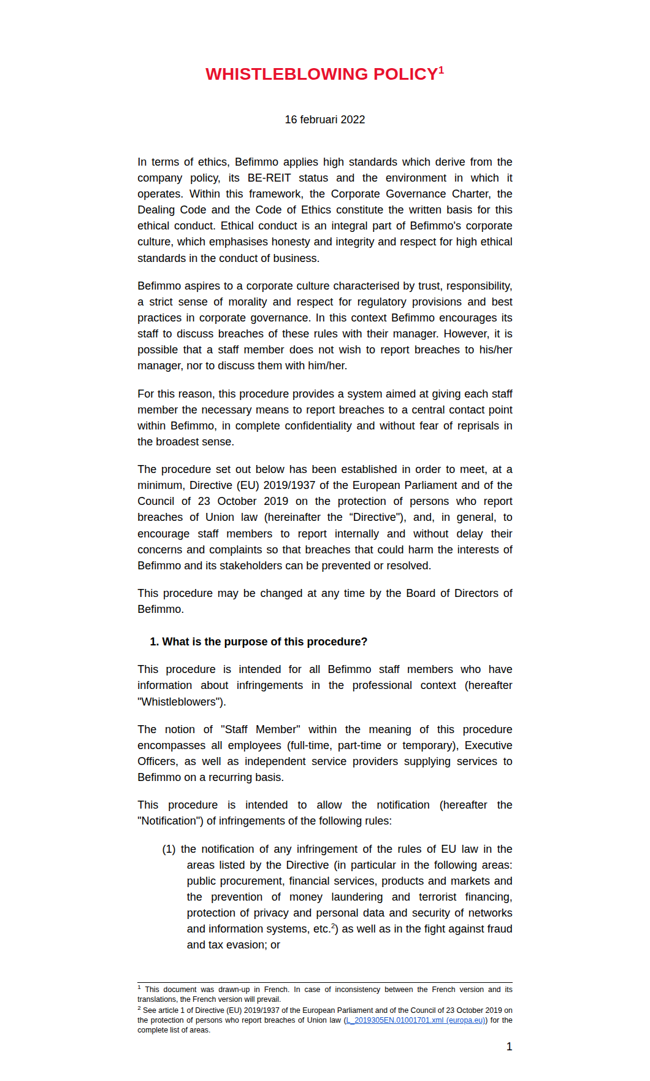WHISTLEBLOWING POLICY1
16 februari 2022
In terms of ethics, Befimmo applies high standards which derive from the company policy, its BE-REIT status and the environment in which it operates. Within this framework, the Corporate Governance Charter, the Dealing Code and the Code of Ethics constitute the written basis for this ethical conduct. Ethical conduct is an integral part of Befimmo's corporate culture, which emphasises honesty and integrity and respect for high ethical standards in the conduct of business.
Befimmo aspires to a corporate culture characterised by trust, responsibility, a strict sense of morality and respect for regulatory provisions and best practices in corporate governance. In this context Befimmo encourages its staff to discuss breaches of these rules with their manager. However, it is possible that a staff member does not wish to report breaches to his/her manager, nor to discuss them with him/her.
For this reason, this procedure provides a system aimed at giving each staff member the necessary means to report breaches to a central contact point within Befimmo, in complete confidentiality and without fear of reprisals in the broadest sense.
The procedure set out below has been established in order to meet, at a minimum, Directive (EU) 2019/1937 of the European Parliament and of the Council of 23 October 2019 on the protection of persons who report breaches of Union law (hereinafter the “Directive"), and, in general, to encourage staff members to report internally and without delay their concerns and complaints so that breaches that could harm the interests of Befimmo and its stakeholders can be prevented or resolved.
This procedure may be changed at any time by the Board of Directors of Befimmo.
What is the purpose of this procedure?
This procedure is intended for all Befimmo staff members who have information about infringements in the professional context (hereafter "Whistleblowers").
The notion of "Staff Member" within the meaning of this procedure encompasses all employees (full-time, part-time or temporary), Executive Officers, as well as independent service providers supplying services to Befimmo on a recurring basis.
This procedure is intended to allow the notification (hereafter the "Notification") of infringements of the following rules:
(1) the notification of any infringement of the rules of EU law in the areas listed by the Directive (in particular in the following areas: public procurement, financial services, products and markets and the prevention of money laundering and terrorist financing, protection of privacy and personal data and security of networks and information systems, etc.2) as well as in the fight against fraud and tax evasion; or
1 This document was drawn-up in French. In case of inconsistency between the French version and its translations, the French version will prevail.
2 See article 1 of Directive (EU) 2019/1937 of the European Parliament and of the Council of 23 October 2019 on the protection of persons who report breaches of Union law (L_2019305EN.01001701.xml (europa.eu)) for the complete list of areas.
1